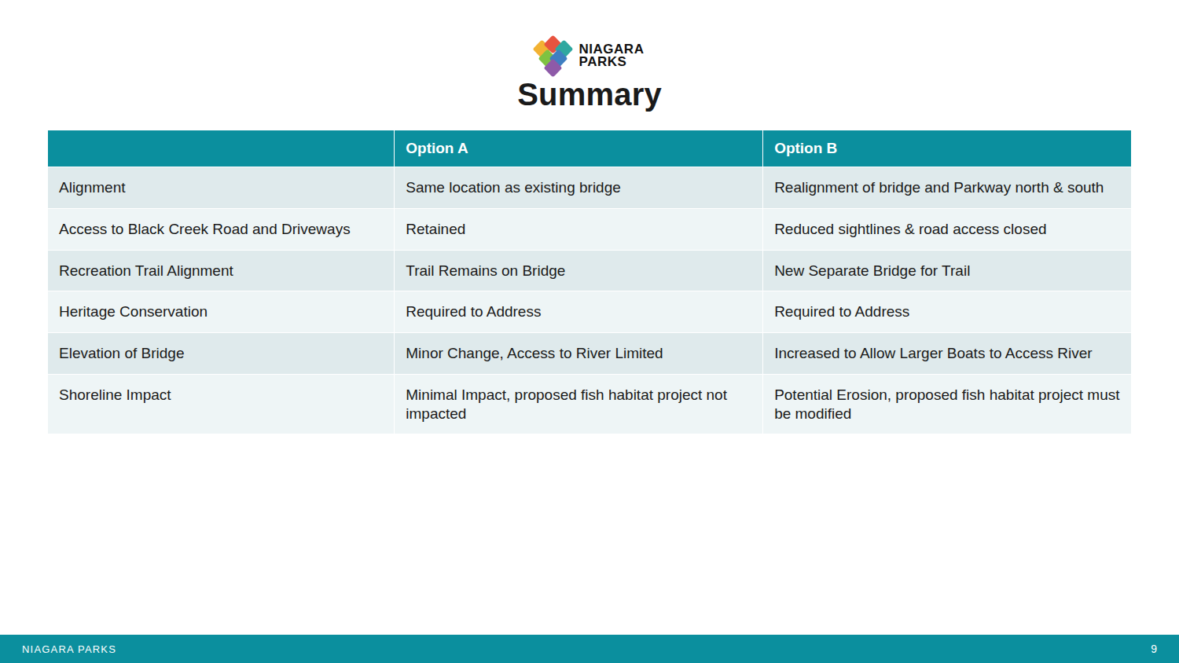NIAGARA PARKS
Summary
| | Option A | Option B |
| --- | --- | --- |
| Alignment | Same location as existing bridge | Realignment of bridge and Parkway north & south |
| Access to Black Creek Road and Driveways | Retained | Reduced sightlines & road access closed |
| Recreation Trail Alignment | Trail Remains on Bridge | New Separate Bridge for Trail |
| Heritage Conservation | Required to Address | Required to Address |
| Elevation of Bridge | Minor Change, Access to River Limited | Increased to Allow Larger Boats to Access River |
| Shoreline Impact | Minimal Impact, proposed fish habitat project not impacted | Potential Erosion, proposed fish habitat project must be modified |
NIAGARA PARKS 9